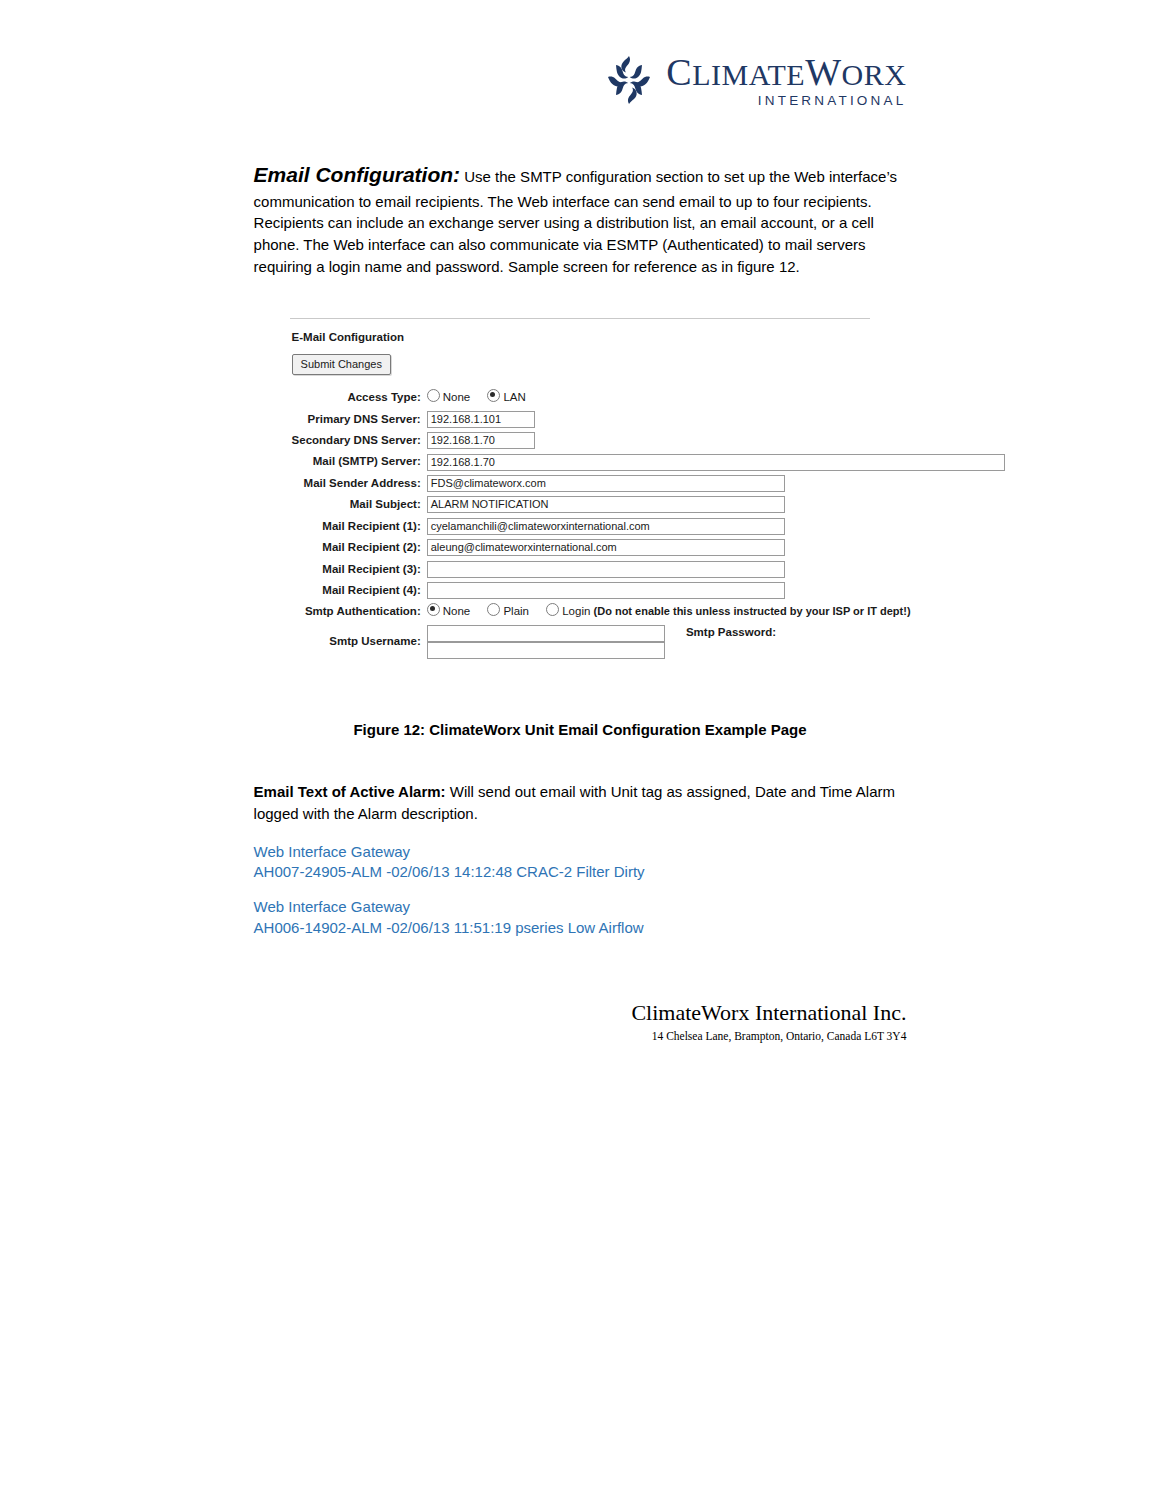CLIMATEWORX
INTERNATIONAL
Email Configuration: Use the SMTP configuration section to set up the Web interface’s communication to email recipients. The Web interface can send email to up to four recipients. Recipients can include an exchange server using a distribution list, an email account, or a cell phone. The Web interface can also communicate via ESMTP (Authenticated) to mail servers requiring a login name and password. Sample screen for reference as in figure 12.
E-Mail Configuration
Submit Changes
| Access Type: | None LAN |
| Primary DNS Server: | 192.168.1.101 |
| Secondary DNS Server: | 192.168.1.70 |
| Mail (SMTP) Server: | 192.168.1.70 |
| Mail Sender Address: | FDS@climateworx.com |
| Mail Subject: | ALARM NOTIFICATION |
| Mail Recipient (1): | cyelamanchili@climateworxinternational.com |
| Mail Recipient (2): | aleung@climateworxinternational.com |
| Mail Recipient (3): | |
| Mail Recipient (4): | |
| Smtp Authentication: | None Plain Login (Do not enable this unless instructed by your ISP or IT dept!) |
| Smtp Username: | Smtp Password: |
Figure 12: ClimateWorx Unit Email Configuration Example Page
Email Text of Active Alarm: Will send out email with Unit tag as assigned, Date and Time Alarm logged with the Alarm description.
Web Interface Gateway
AH007-24905-ALM -02/06/13 14:12:48 CRAC-2 Filter Dirty
Web Interface Gateway
AH006-14902-ALM -02/06/13 11:51:19 pseries Low Airflow
ClimateWorx International Inc.
14 Chelsea Lane, Brampton, Ontario, Canada L6T 3Y4